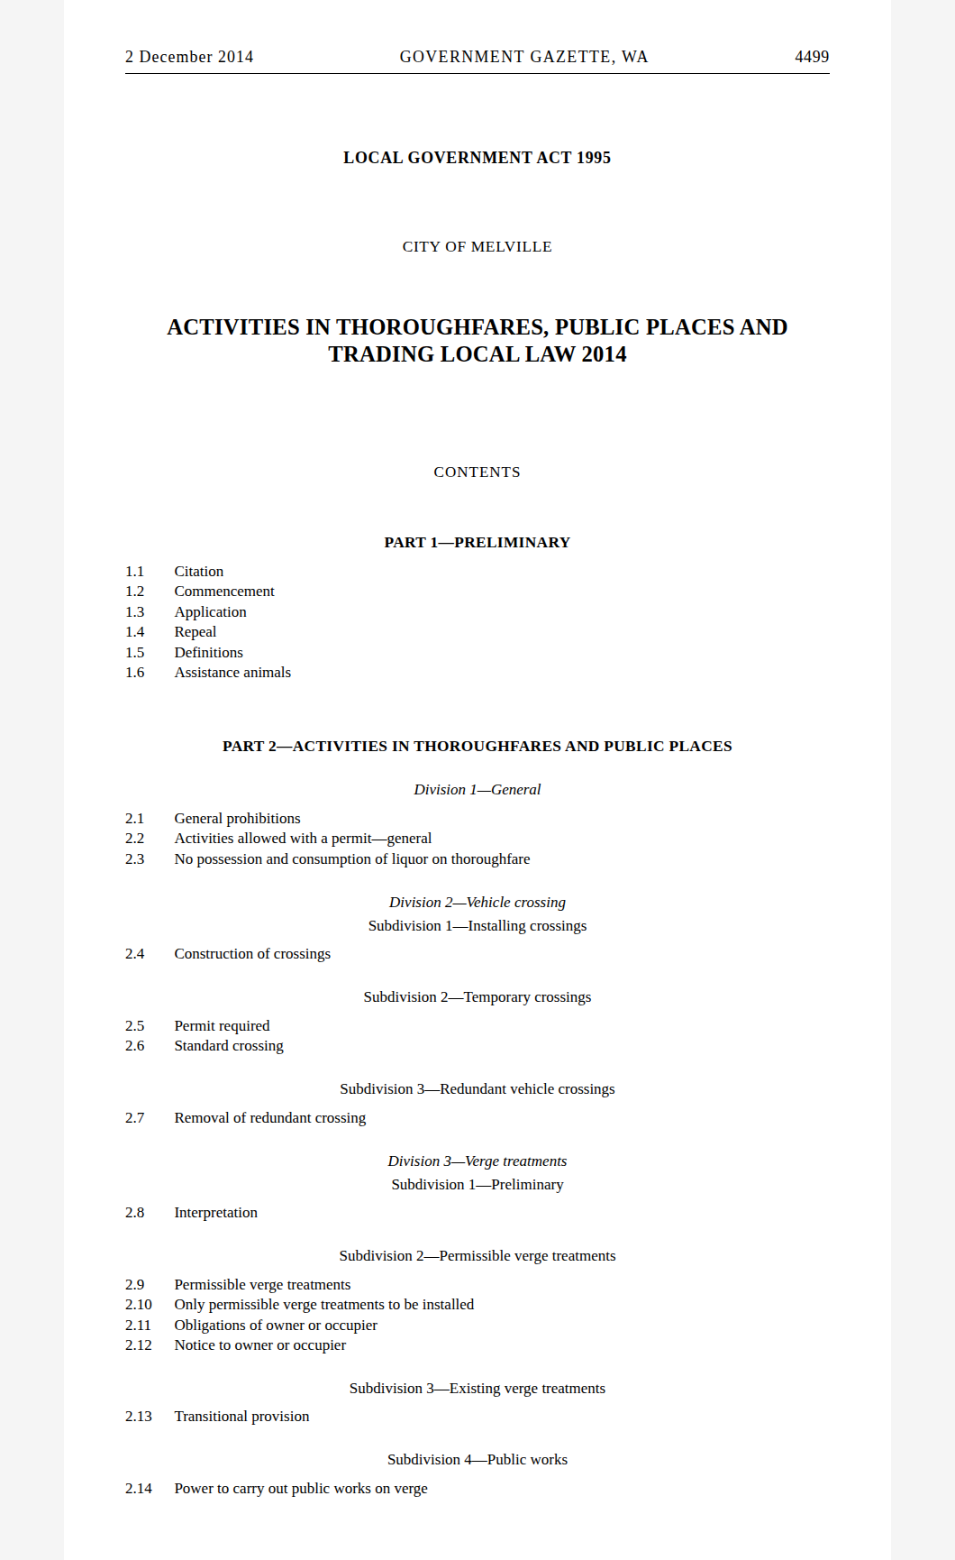2 December 2014 GOVERNMENT GAZETTE, WA 4499
LOCAL GOVERNMENT ACT 1995
CITY OF MELVILLE
ACTIVITIES IN THOROUGHFARES, PUBLIC PLACES AND
TRADING LOCAL LAW 2014
CONTENTS
PART 1—PRELIMINARY
1.1 Citation
1.2 Commencement
1.3 Application
1.4 Repeal
1.5 Definitions
1.6 Assistance animals
PART 2—ACTIVITIES IN THOROUGHFARES AND PUBLIC PLACES
Division 1—General
2.1 General prohibitions
2.2 Activities allowed with a permit—general
2.3 No possession and consumption of liquor on thoroughfare
Division 2—Vehicle crossing
Subdivision 1—Installing crossings
2.4 Construction of crossings
Subdivision 2—Temporary crossings
2.5 Permit required
2.6 Standard crossing
Subdivision 3—Redundant vehicle crossings
2.7 Removal of redundant crossing
Division 3—Verge treatments
Subdivision 1—Preliminary
2.8 Interpretation
Subdivision 2—Permissible verge treatments
2.9 Permissible verge treatments
2.10 Only permissible verge treatments to be installed
2.11 Obligations of owner or occupier
2.12 Notice to owner or occupier
Subdivision 3—Existing verge treatments
2.13 Transitional provision
Subdivision 4—Public works
2.14 Power to carry out public works on verge